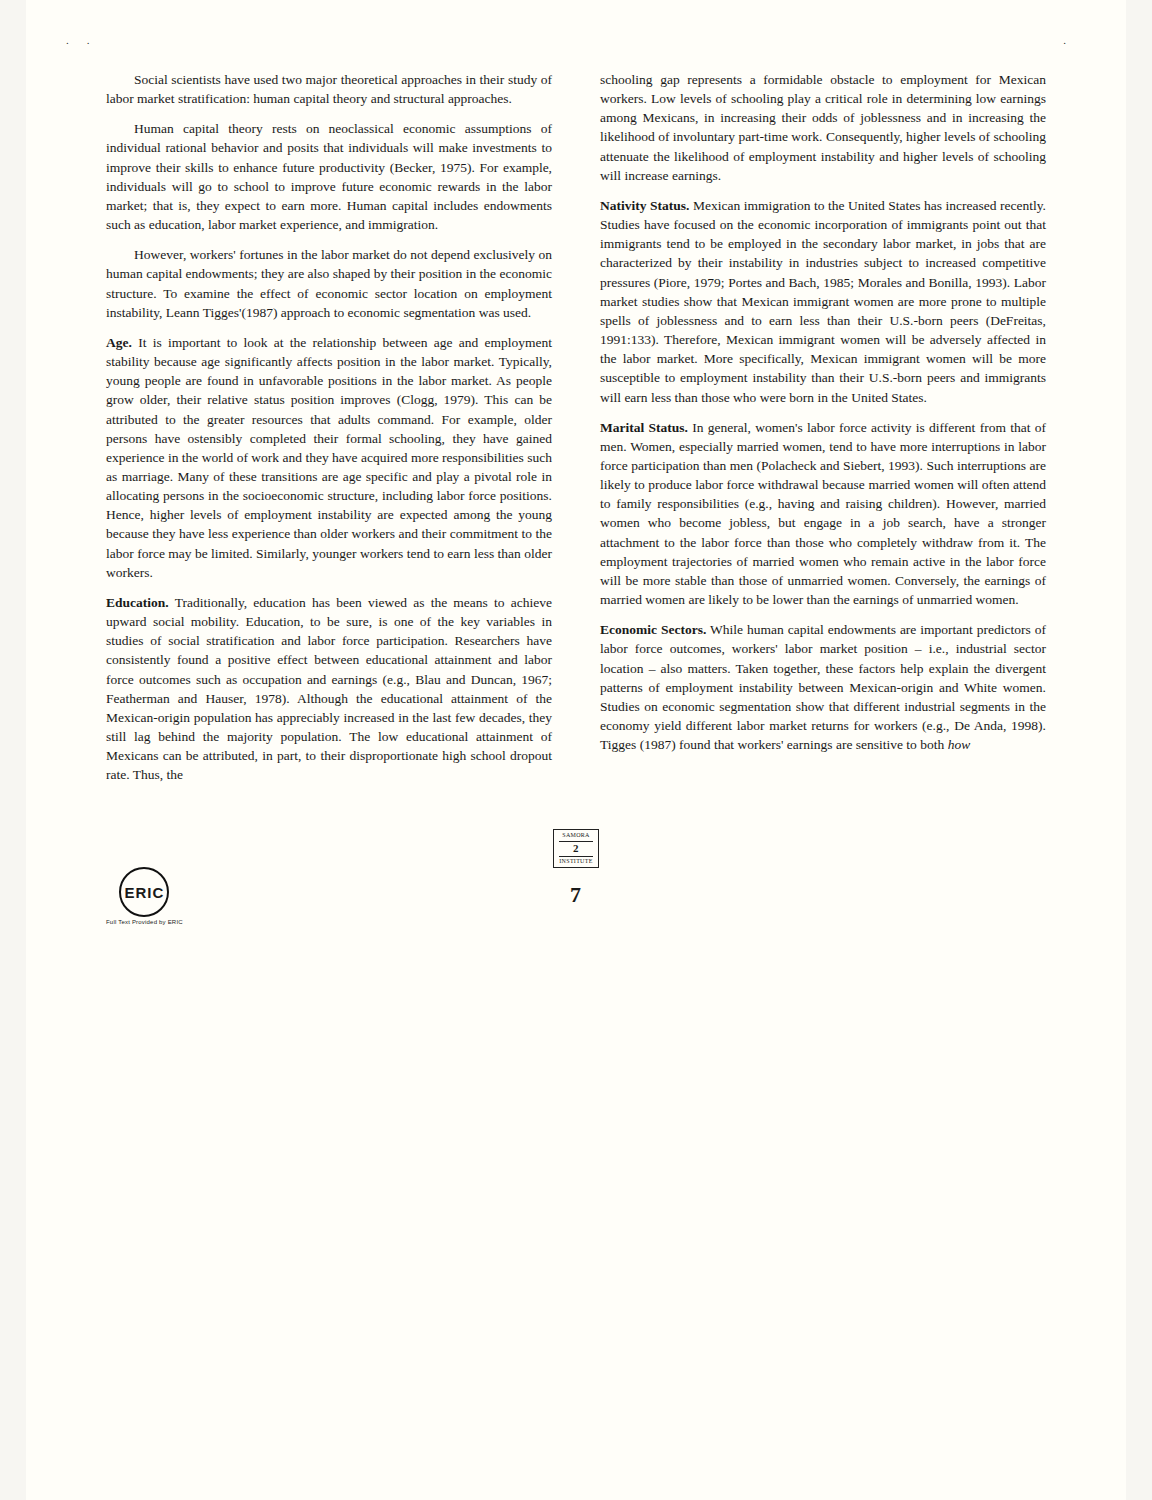..
.
Social scientists have used two major theoretical approaches in their study of labor market stratification: human capital theory and structural approaches.
Human capital theory rests on neoclassical economic assumptions of individual rational behavior and posits that individuals will make investments to improve their skills to enhance future productivity (Becker, 1975). For example, individuals will go to school to improve future economic rewards in the labor market; that is, they expect to earn more. Human capital includes endowments such as education, labor market experience, and immigration.
However, workers' fortunes in the labor market do not depend exclusively on human capital endowments; they are also shaped by their position in the economic structure. To examine the effect of economic sector location on employment instability, Leann Tigges'(1987) approach to economic segmentation was used.
Age. It is important to look at the relationship between age and employment stability because age significantly affects position in the labor market. Typically, young people are found in unfavorable positions in the labor market. As people grow older, their relative status position improves (Clogg, 1979). This can be attributed to the greater resources that adults command. For example, older persons have ostensibly completed their formal schooling, they have gained experience in the world of work and they have acquired more responsibilities such as marriage. Many of these transitions are age specific and play a pivotal role in allocating persons in the socioeconomic structure, including labor force positions. Hence, higher levels of employment instability are expected among the young because they have less experience than older workers and their commitment to the labor force may be limited. Similarly, younger workers tend to earn less than older workers.
Education. Traditionally, education has been viewed as the means to achieve upward social mobility. Education, to be sure, is one of the key variables in studies of social stratification and labor force participation. Researchers have consistently found a positive effect between educational attainment and labor force outcomes such as occupation and earnings (e.g., Blau and Duncan, 1967; Featherman and Hauser, 1978). Although the educational attainment of the Mexican-origin population has appreciably increased in the last few decades, they still lag behind the majority population. The low educational attainment of Mexicans can be attributed, in part, to their disproportionate high school dropout rate. Thus, the
schooling gap represents a formidable obstacle to employment for Mexican workers. Low levels of schooling play a critical role in determining low earnings among Mexicans, in increasing their odds of joblessness and in increasing the likelihood of involuntary part-time work. Consequently, higher levels of schooling attenuate the likelihood of employment instability and higher levels of schooling will increase earnings.
Nativity Status. Mexican immigration to the United States has increased recently. Studies have focused on the economic incorporation of immigrants point out that immigrants tend to be employed in the secondary labor market, in jobs that are characterized by their instability in industries subject to increased competitive pressures (Piore, 1979; Portes and Bach, 1985; Morales and Bonilla, 1993). Labor market studies show that Mexican immigrant women are more prone to multiple spells of joblessness and to earn less than their U.S.-born peers (DeFreitas, 1991:133). Therefore, Mexican immigrant women will be adversely affected in the labor market. More specifically, Mexican immigrant women will be more susceptible to employment instability than their U.S.-born peers and immigrants will earn less than those who were born in the United States.
Marital Status. In general, women's labor force activity is different from that of men. Women, especially married women, tend to have more interruptions in labor force participation than men (Polacheck and Siebert, 1993). Such interruptions are likely to produce labor force withdrawal because married women will often attend to family responsibilities (e.g., having and raising children). However, married women who become jobless, but engage in a job search, have a stronger attachment to the labor force than those who completely withdraw from it. The employment trajectories of married women who remain active in the labor force will be more stable than those of unmarried women. Conversely, the earnings of married women are likely to be lower than the earnings of unmarried women.
Economic Sectors. While human capital endowments are important predictors of labor force outcomes, workers' labor market position – i.e., industrial sector location – also matters. Taken together, these factors help explain the divergent patterns of employment instability between Mexican-origin and White women. Studies on economic segmentation show that different industrial segments in the economy yield different labor market returns for workers (e.g., De Anda, 1998). Tigges (1987) found that workers' earnings are sensitive to both how
SAMORA
2 INSTITUTE
7
ERIC
Full Text Provided by ERIC